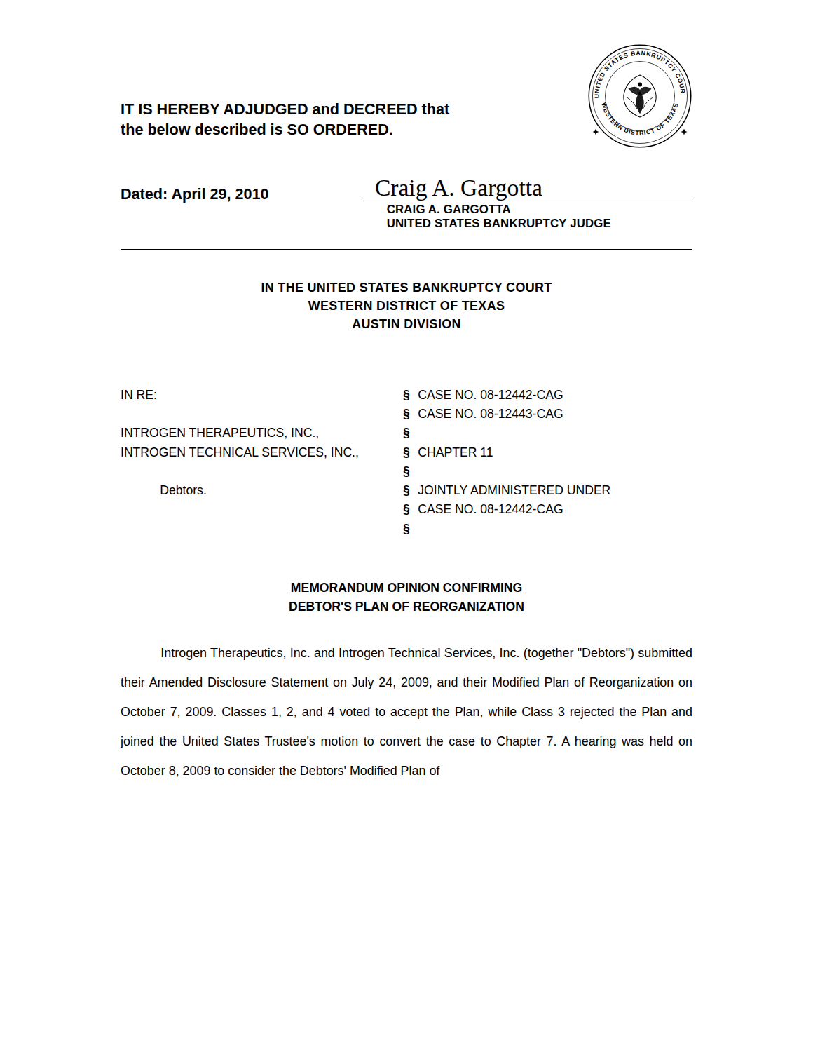UNITED STATES BANKRUPTCY COURT WESTERN DISTRICT OF TEXAS
IT IS HEREBY ADJUDGED and DECREED that the below described is SO ORDERED.
Dated: April 29, 2010
Craig A. Gargotta
CRAIG A. GARGOTTA
UNITED STATES BANKRUPTCY JUDGE
IN THE UNITED STATES BANKRUPTCY COURT
WESTERN DISTRICT OF TEXAS
AUSTIN DIVISION
| IN RE: | § | CASE NO. 08-12442-CAG |
| | § | CASE NO. 08-12443-CAG |
| INTROGEN THERAPEUTICS, INC., | § | |
| INTROGEN TECHNICAL SERVICES, INC., | § | CHAPTER 11 |
| | § | |
| Debtors. | § | JOINTLY ADMINISTERED UNDER |
| | § | CASE NO. 08-12442-CAG |
| | § | |
MEMORANDUM OPINION CONFIRMING
DEBTOR'S PLAN OF REORGANIZATION
Introgen Therapeutics, Inc. and Introgen Technical Services, Inc. (together "Debtors") submitted their Amended Disclosure Statement on July 24, 2009, and their Modified Plan of Reorganization on October 7, 2009. Classes 1, 2, and 4 voted to accept the Plan, while Class 3 rejected the Plan and joined the United States Trustee's motion to convert the case to Chapter 7. A hearing was held on October 8, 2009 to consider the Debtors' Modified Plan of